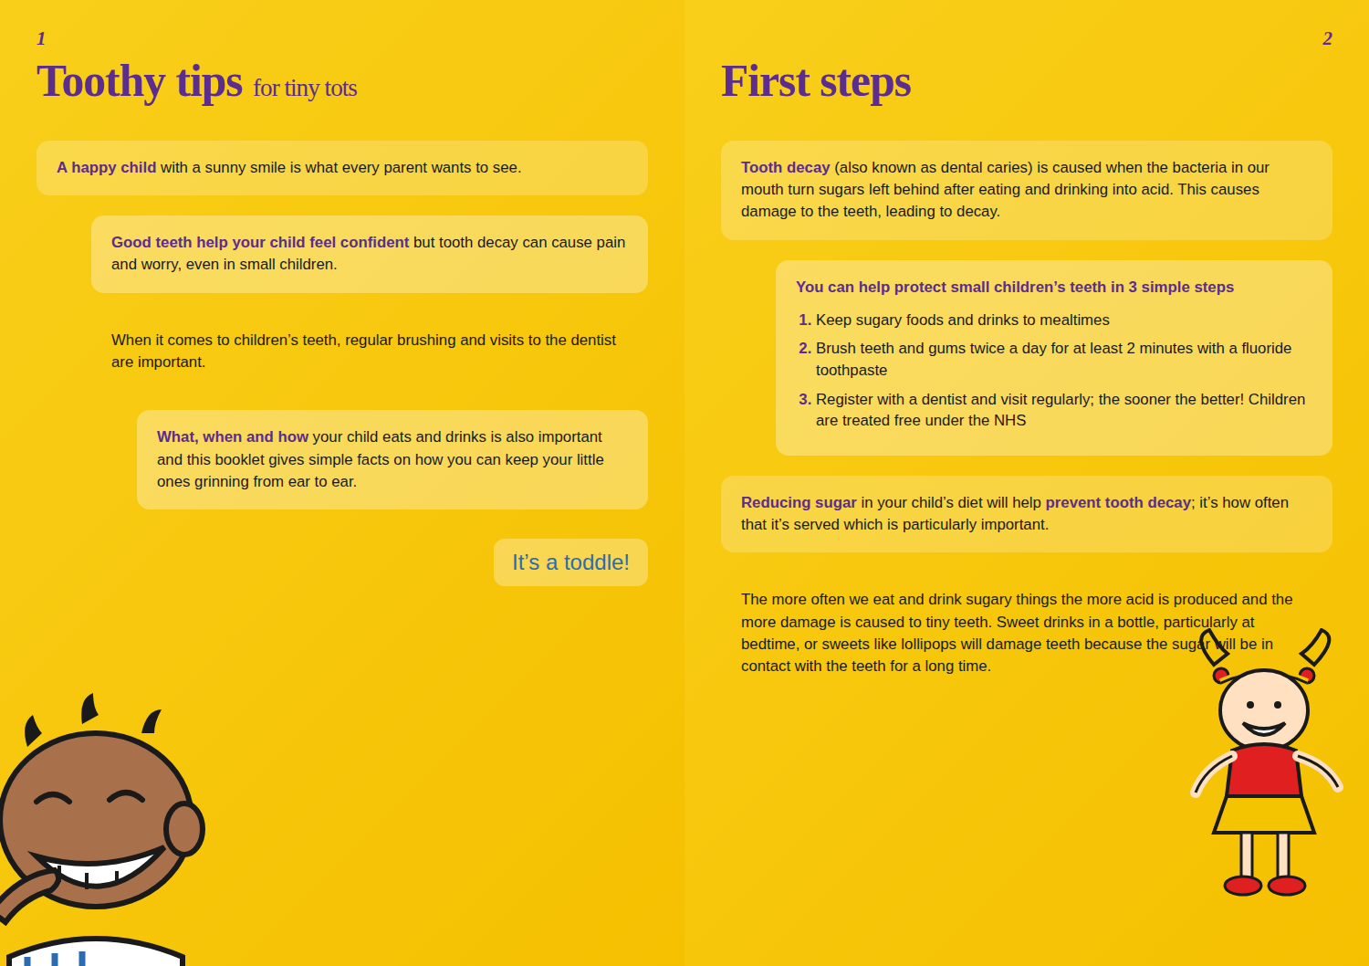1
Toothy tips for tiny tots
A happy child with a sunny smile is what every parent wants to see.
Good teeth help your child feel confident but tooth decay can cause pain and worry, even in small children.
When it comes to children’s teeth, regular brushing and visits to the dentist are important.
What, when and how your child eats and drinks is also important and this booklet gives simple facts on how you can keep your little ones grinning from ear to ear.
It’s a toddle!
2
First steps
Tooth decay (also known as dental caries) is caused when the bacteria in our mouth turn sugars left behind after eating and drinking into acid. This causes damage to the teeth, leading to decay.
You can help protect small children’s teeth in 3 simple steps
Keep sugary foods and drinks to mealtimes
Brush teeth and gums twice a day for at least 2 minutes with a fluoride toothpaste
Register with a dentist and visit regularly; the sooner the better! Children are treated free under the NHS
Reducing sugar in your child’s diet will help prevent tooth decay; it’s how often that it’s served which is particularly important.
The more often we eat and drink sugary things the more acid is produced and the more damage is caused to tiny teeth. Sweet drinks in a bottle, particularly at bedtime, or sweets like lollipops will damage teeth because the sugar will be in contact with the teeth for a long time.